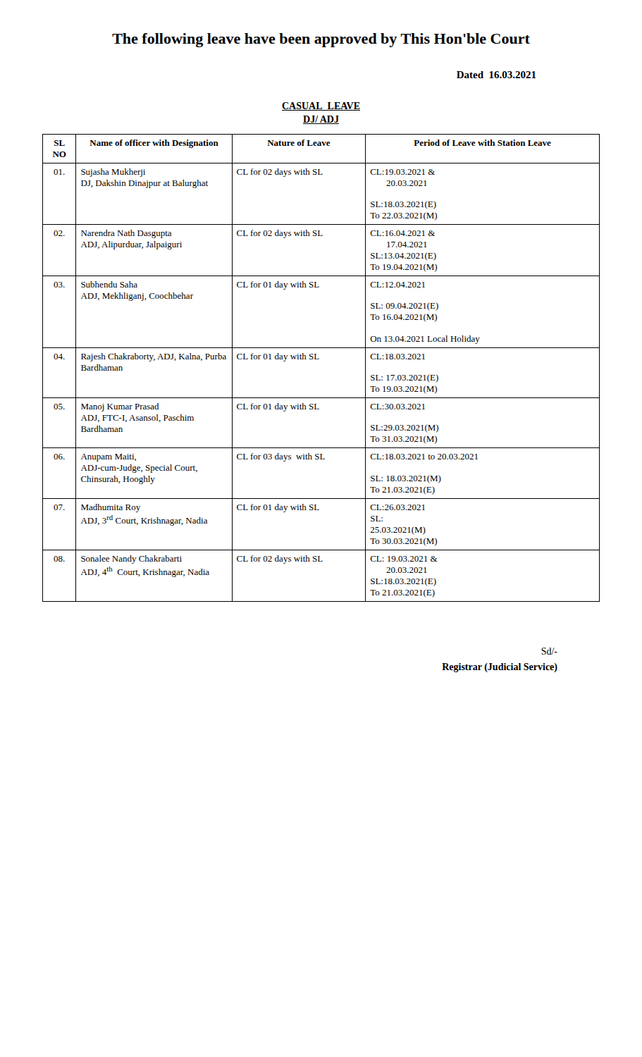The following leave have been approved by This Hon'ble Court
Dated 16.03.2021
CASUAL LEAVE
DJ/ ADJ
| SL NO | Name of officer with Designation | Nature of Leave | Period of Leave with Station Leave |
| --- | --- | --- | --- |
| 01. | Sujasha Mukherji DJ, Dakshin Dinajpur at Balurghat | CL for 02 days with SL | CL:19.03.2021 & 20.03.2021 SL:18.03.2021(E) To 22.03.2021(M) |
| 02. | Narendra Nath Dasgupta ADJ, Alipurduar, Jalpaiguri | CL for 02 days with SL | CL:16.04.2021 & 17.04.2021 SL:13.04.2021(E) To 19.04.2021(M) |
| 03. | Subhendu Saha ADJ, Mekhliganj, Coochbehar | CL for 01 day with SL | CL:12.04.2021 SL: 09.04.2021(E) To 16.04.2021(M) On 13.04.2021 Local Holiday |
| 04. | Rajesh Chakraborty, ADJ, Kalna, Purba Bardhaman | CL for 01 day with SL | CL:18.03.2021 SL: 17.03.2021(E) To 19.03.2021(M) |
| 05. | Manoj Kumar Prasad ADJ, FTC-I, Asansol, Paschim Bardhaman | CL for 01 day with SL | CL:30.03.2021 SL:29.03.2021(M) To 31.03.2021(M) |
| 06. | Anupam Maiti, ADJ-cum-Judge, Special Court, Chinsurah, Hooghly | CL for 03 days with SL | CL:18.03.2021 to 20.03.2021 SL: 18.03.2021(M) To 21.03.2021(E) |
| 07. | Madhumita Roy ADJ, 3 rd Court, Krishnagar, Nadia | CL for 01 day with SL | CL:26.03.2021 SL: 25.03.2021(M) To 30.03.2021(M) |
| 08. | Sonalee Nandy Chakrabarti ADJ, 4 th Court, Krishnagar, Nadia | CL for 02 days with SL | CL: 19.03.2021 & 20.03.2021 SL:18.03.2021(E) To 21.03.2021(E) |
Sd/-
Registrar (Judicial Service)